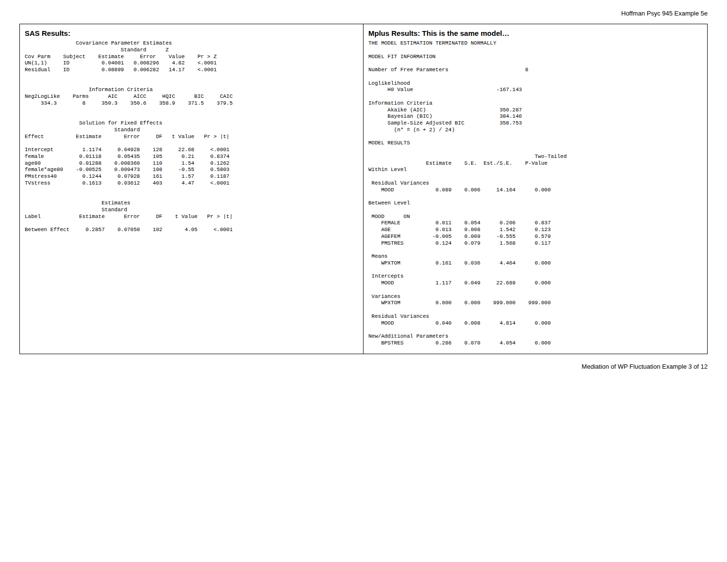Hoffman Psyc 945 Example 5e
SAS Results:
                Covariance Parameter Estimates
                              Standard      Z
Cov Parm    Subject    Estimate     Error    Value    Pr > Z
UN(1,1)     ID          0.04001   0.008296    4.82    <.0001
Residual    ID          0.08899   0.006282   14.17    <.0001


                    Information Criteria
Neg2LogLike    Parms      AIC     AICC     HQIC      BIC     CAIC
     334.3        8     350.3    350.6    358.9    371.5    379.5


                 Solution for Fixed Effects
                            Standard
Effect          Estimate       Error     DF   t Value   Pr > |t|

Intercept         1.1174     0.04928    128     22.68     <.0001
female           0.01118     0.05435    105      0.21     0.8374
age80            0.01288    0.008360    110      1.54     0.1262
female*age80    -0.00525    0.009473    108     -0.55     0.5803
PMstress40        0.1244     0.07928    161      1.57     0.1187
TVstress          0.1613     0.03612    403      4.47     <.0001


                        Estimates
                        Standard
Label            Estimate      Error     DF    t Value   Pr > |t|

Between Effect     0.2857    0.07050    102       4.05     <.0001
Mplus Results: This is the same model…
THE MODEL ESTIMATION TERMINATED NORMALLY

MODEL FIT INFORMATION

Number of Free Parameters                        8

Loglikelihood
      H0 Value                          -167.143

Information Criteria
      Akaike (AIC)                       350.287
      Bayesian (BIC)                     384.146
      Sample-Size Adjusted BIC           358.753
        (n* = (n + 2) / 24)

MODEL RESULTS

                                                    Two-Tailed
                  Estimate    S.E.  Est./S.E.    P-Value
Within Level

 Residual Variances
    MOOD             0.089    0.006     14.164      0.000

Between Level

 MOOD      ON
    FEMALE           0.011    0.054      0.206      0.837
    AGE              0.013    0.008      1.542      0.123
    AGEFEM          -0.005    0.009     -0.555      0.579
    PMSTRES          0.124    0.079      1.568      0.117

 Means
    WPXTOM           0.161    0.036      4.464      0.000

 Intercepts
    MOOD             1.117    0.049     22.689      0.000

 Variances
    WPXTOM           0.000    0.000    999.000    999.000

 Residual Variances
    MOOD             0.040    0.008      4.814      0.000

New/Additional Parameters
    BPSTRES          0.286    0.070      4.054      0.000
Mediation of WP Fluctuation Example 3 of 12